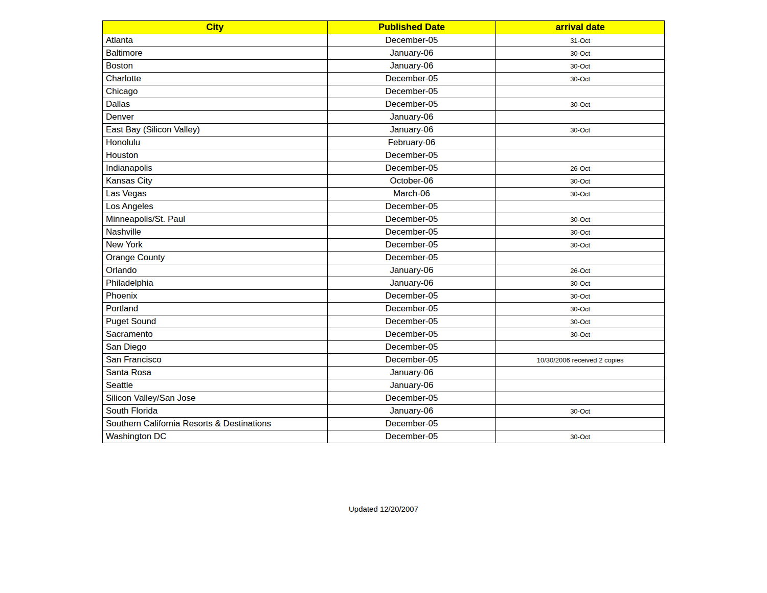| City | Published Date | arrival date |
| --- | --- | --- |
| Atlanta | December-05 | 31-Oct |
| Baltimore | January-06 | 30-Oct |
| Boston | January-06 | 30-Oct |
| Charlotte | December-05 | 30-Oct |
| Chicago | December-05 | |
| Dallas | December-05 | 30-Oct |
| Denver | January-06 | |
| East Bay (Silicon Valley) | January-06 | 30-Oct |
| Honolulu | February-06 | |
| Houston | December-05 | |
| Indianapolis | December-05 | 26-Oct |
| Kansas City | October-06 | 30-Oct |
| Las Vegas | March-06 | 30-Oct |
| Los Angeles | December-05 | |
| Minneapolis/St. Paul | December-05 | 30-Oct |
| Nashville | December-05 | 30-Oct |
| New York | December-05 | 30-Oct |
| Orange County | December-05 | |
| Orlando | January-06 | 26-Oct |
| Philadelphia | January-06 | 30-Oct |
| Phoenix | December-05 | 30-Oct |
| Portland | December-05 | 30-Oct |
| Puget Sound | December-05 | 30-Oct |
| Sacramento | December-05 | 30-Oct |
| San Diego | December-05 | |
| San Francisco | December-05 | 10/30/2006 received 2 copies |
| Santa Rosa | January-06 | |
| Seattle | January-06 | |
| Silicon Valley/San Jose | December-05 | |
| South Florida | January-06 | 30-Oct |
| Southern California Resorts & Destinations | December-05 | |
| Washington DC | December-05 | 30-Oct |
Updated 12/20/2007